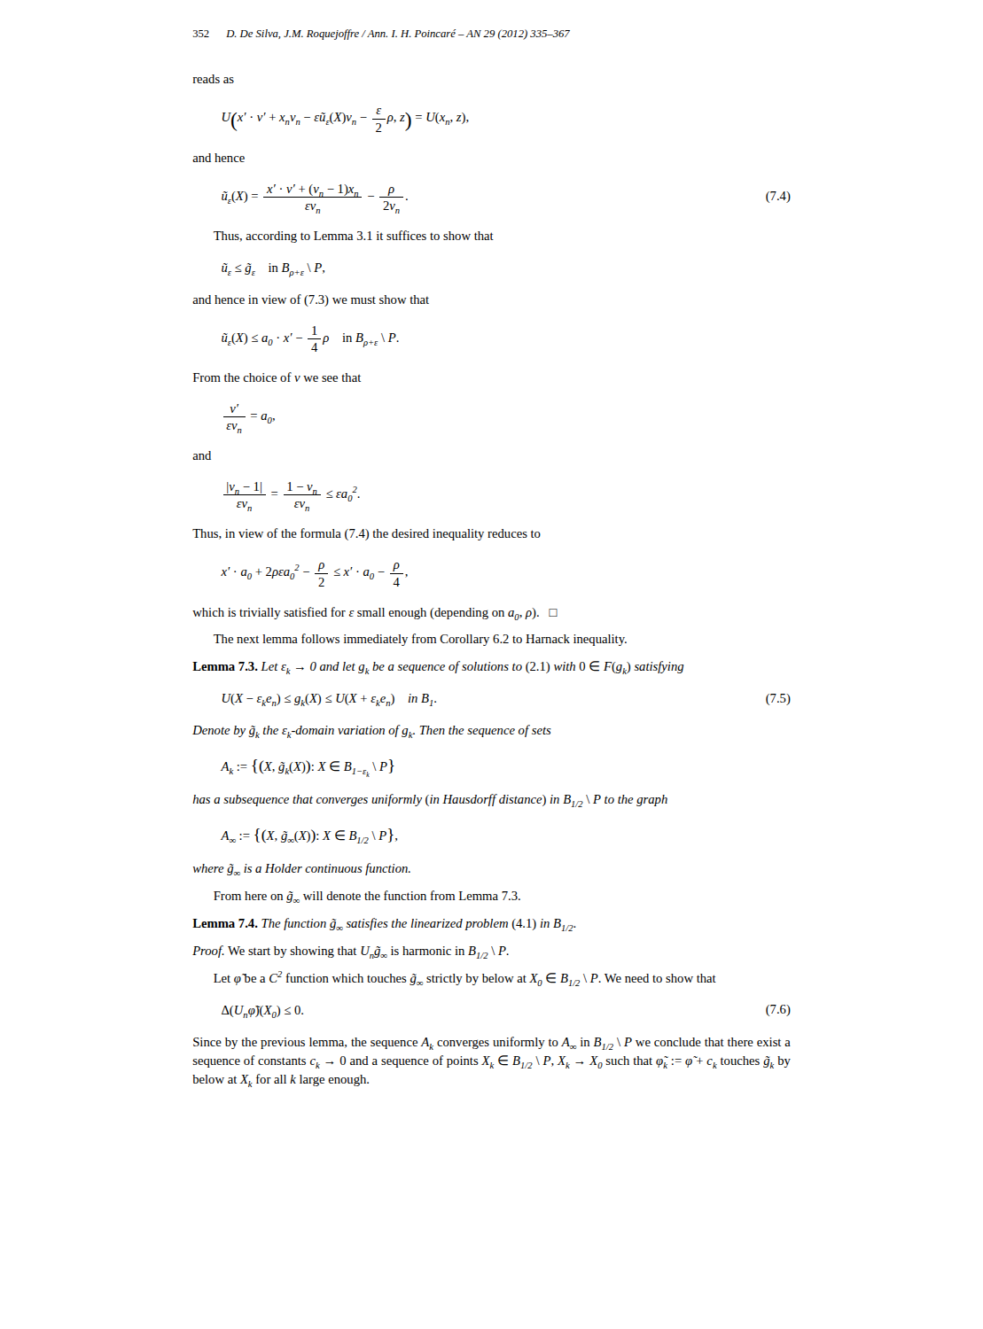352 D. De Silva, J.M. Roquejoffre / Ann. I. H. Poincaré – AN 29 (2012) 335–367
reads as
U(x′ · ν′ + xnνn − εũε(X)νn − ε 2 ρ, z) = U(xn, z),
and hence
ũε(X) = x′ · ν′ + (νn − 1)xn ενn − ρ 2νn. (7.4)
Thus, according to Lemma 3.1 it suffices to show that
ũε ≤ g̃ε in Bρ+ε \ P,
and hence in view of (7.3) we must show that
ũε(X) ≤ a0 · x′ − 14 ρ in Bρ+ε \ P.
From the choice of ν we see that
ν′ενn = a0,
and
|νn − 1|ενn = 1 − νn ενn ≤ εa02.
Thus, in view of the formula (7.4) the desired inequality reduces to
x′ · a0 + 2ρεa02 − ρ 2 ≤ x′ · a0 − ρ 4,
which is trivially satisfied for ε small enough (depending on a0, ρ). □
The next lemma follows immediately from Corollary 6.2 to Harnack inequality.
Lemma 7.3. Let εk → 0 and let gk be a sequence of solutions to (2.1) with 0 ∈ F(gk) satisfying
U(X − εken) ≤ gk(X) ≤ U(X + εken) in B1. (7.5)
Denote by g̃k the εk-domain variation of gk. Then the sequence of sets
Ak := {(X, g̃k(X)): X ∈ B1−εk \ P}
has a subsequence that converges uniformly (in Hausdorff distance) in B1/2 \ P to the graph
A∞ := {(X, g̃∞(X)): X ∈ B1/2 \ P},
where g̃∞ is a Holder continuous function.
From here on g̃∞ will denote the function from Lemma 7.3.
Lemma 7.4. The function g̃∞ satisfies the linearized problem (4.1) in B1/2.
Proof. We start by showing that Ung̃∞ is harmonic in B1/2 \ P.
Let φ̃ be a C2 function which touches g̃∞ strictly by below at X0 ∈ B1/2 \ P. We need to show that
Δ(Unφ̃)(X0) ≤ 0. (7.6)
Since by the previous lemma, the sequence Ak converges uniformly to A∞ in B1/2 \ P we conclude that there exist a sequence of constants ck → 0 and a sequence of points Xk ∈ B1/2 \ P, Xk → X0 such that φ̃k := φ̃ + ck touches g̃k by below at Xk for all k large enough.